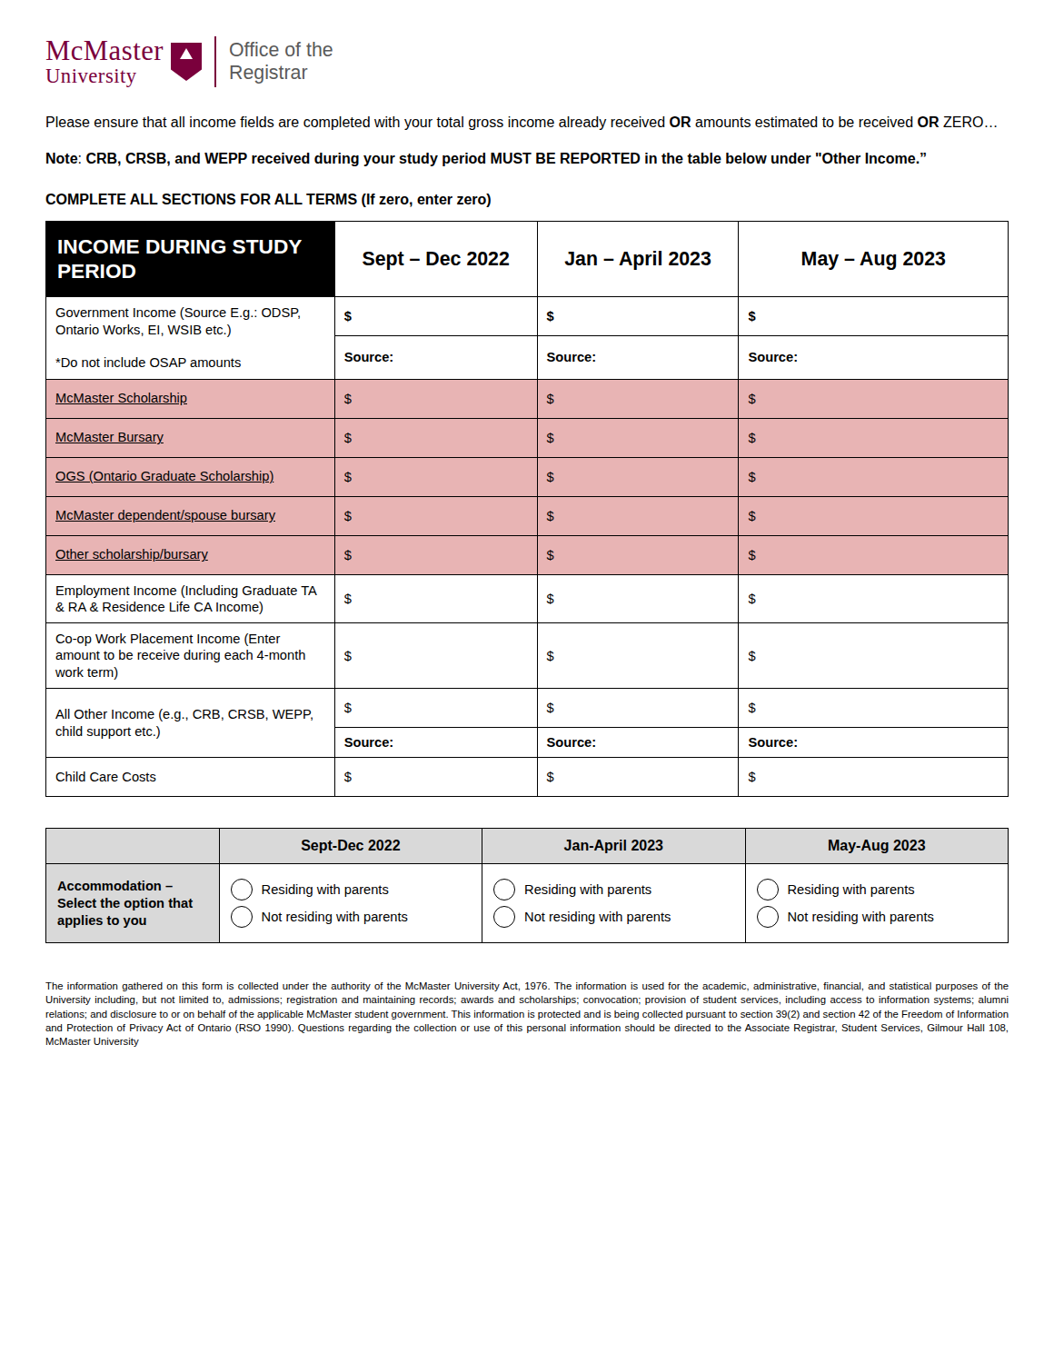McMaster
University
Office of the
Registrar
Please ensure that all income fields are completed with your total gross income already received OR amounts estimated to be received OR ZERO…
Note: CRB, CRSB, and WEPP received during your study period MUST BE REPORTED in the table below under "Other Income.”
COMPLETE ALL SECTIONS FOR ALL TERMS (If zero, enter zero)
| INCOME DURING STUDY PERIOD | Sept – Dec 2022 | Jan – April 2023 | May – Aug 2023 |
| --- | --- | --- | --- |
| Government Income (Source E.g.: ODSP, Ontario Works, EI, WSIB etc.) *Do not include OSAP amounts | $ | $ | $ |
| Source: | Source: | Source: |
| McMaster Scholarship | $ | $ | $ |
| McMaster Bursary | $ | $ | $ |
| OGS (Ontario Graduate Scholarship) | $ | $ | $ |
| McMaster dependent/spouse bursary | $ | $ | $ |
| Other scholarship/bursary | $ | $ | $ |
| Employment Income (Including Graduate TA & RA & Residence Life CA Income) | $ | $ | $ |
| Co-op Work Placement Income (Enter amount to be receive during each 4-month work term) | $ | $ | $ |
| All Other Income (e.g., CRB, CRSB, WEPP, child support etc.) | $ | $ | $ |
| Source: | Source: | Source: |
| Child Care Costs | $ | $ | $ |
| | Sept-Dec 2022 | Jan-April 2023 | May-Aug 2023 |
| --- | --- | --- | --- |
| Accommodation – Select the option that applies to you | Residing with parents Not residing with parents | Residing with parents Not residing with parents | Residing with parents Not residing with parents |
The information gathered on this form is collected under the authority of the McMaster University Act, 1976. The information is used for the academic, administrative, financial, and statistical purposes of the University including, but not limited to, admissions; registration and maintaining records; awards and scholarships; convocation; provision of student services, including access to information systems; alumni relations; and disclosure to or on behalf of the applicable McMaster student government. This information is protected and is being collected pursuant to section 39(2) and section 42 of the Freedom of Information and Protection of Privacy Act of Ontario (RSO 1990). Questions regarding the collection or use of this personal information should be directed to the Associate Registrar, Student Services, Gilmour Hall 108, McMaster University